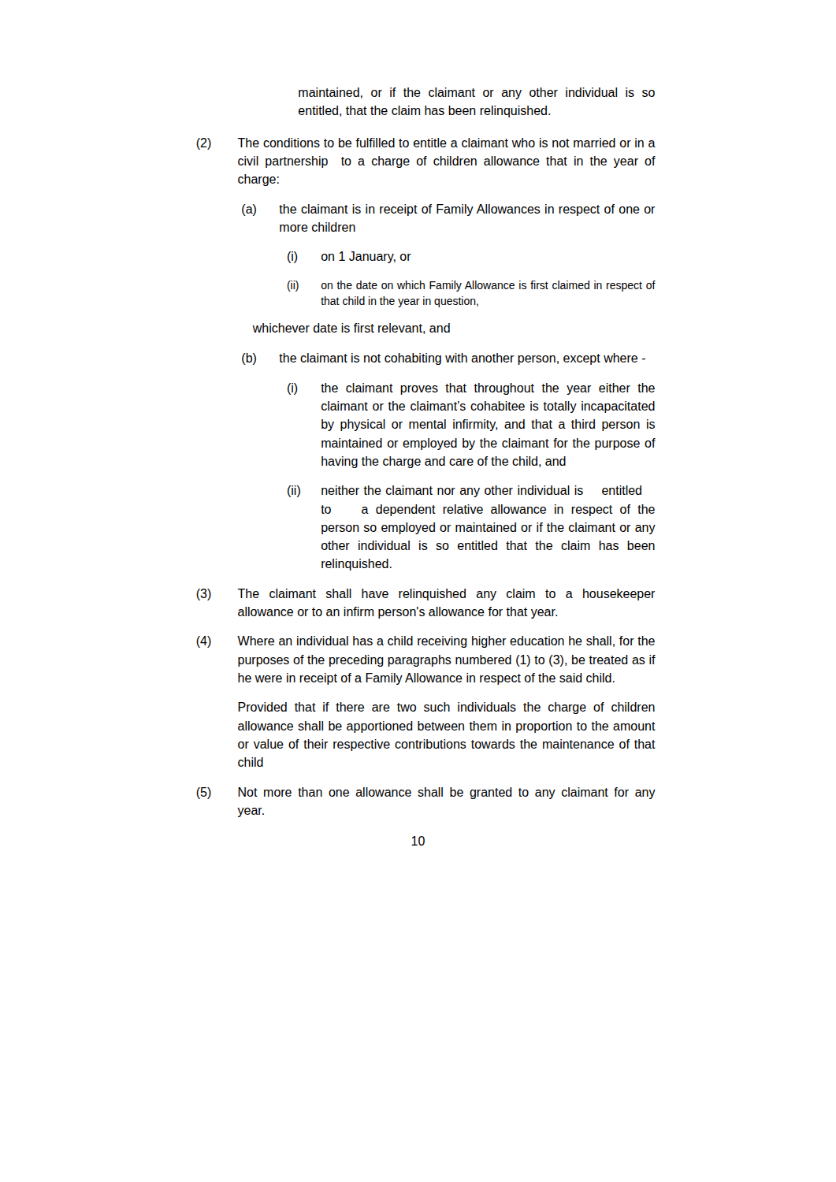maintained, or if the claimant or any other individual is so entitled, that the claim has been relinquished.
(2) The conditions to be fulfilled to entitle a claimant who is not married or in a civil partnership to a charge of children allowance that in the year of charge:
(a) the claimant is in receipt of Family Allowances in respect of one or more children
(i) on 1 January, or
(ii) on the date on which Family Allowance is first claimed in respect of that child in the year in question,
whichever date is first relevant, and
(b) the claimant is not cohabiting with another person, except where -
(i) the claimant proves that throughout the year either the claimant or the claimant’s cohabitee is totally incapacitated by physical or mental infirmity, and that a third person is maintained or employed by the claimant for the purpose of having the charge and care of the child, and
(ii) neither the claimant nor any other individual is entitled to a dependent relative allowance in respect of the person so employed or maintained or if the claimant or any other individual is so entitled that the claim has been relinquished.
(3) The claimant shall have relinquished any claim to a housekeeper allowance or to an infirm person's allowance for that year.
(4) Where an individual has a child receiving higher education he shall, for the purposes of the preceding paragraphs numbered (1) to (3), be treated as if he were in receipt of a Family Allowance in respect of the said child.
Provided that if there are two such individuals the charge of children allowance shall be apportioned between them in proportion to the amount or value of their respective contributions towards the maintenance of that child
(5) Not more than one allowance shall be granted to any claimant for any year.
10